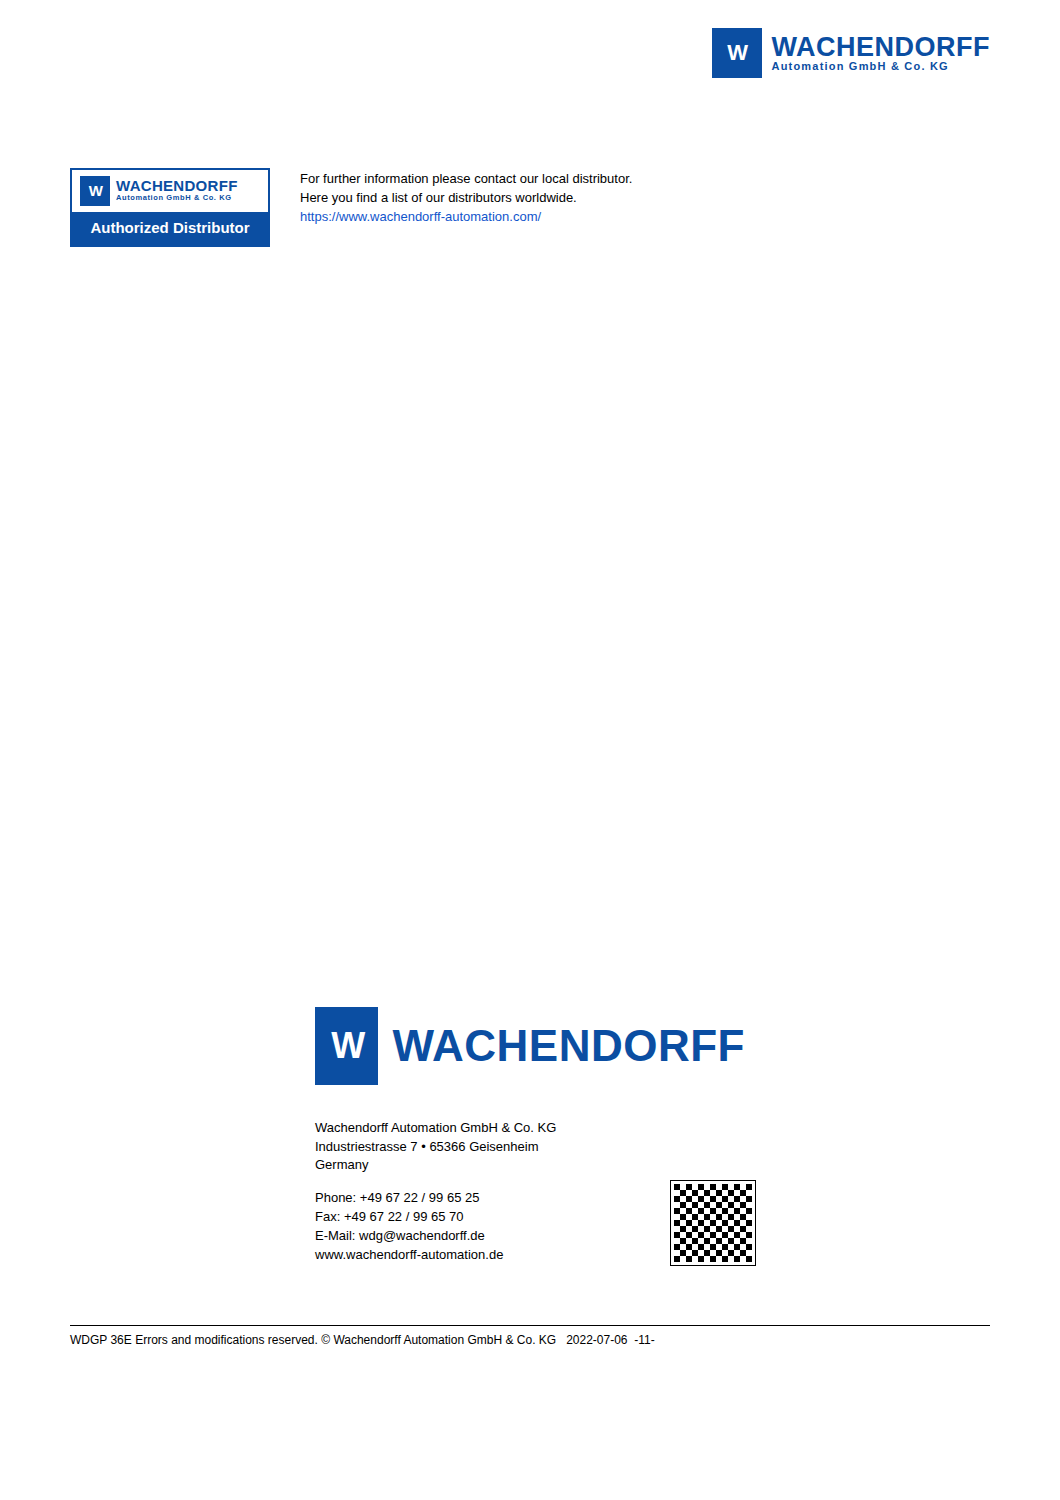W
WACHENDORFF
Automation GmbH & Co. KG
W
WACHENDORFF
Automation GmbH & Co. KG
Authorized Distributor
For further information please contact our local distributor.
Here you find a list of our distributors worldwide.
https://www.wachendorff-automation.com/
W
WACHENDORFF
Wachendorff Automation GmbH & Co. KG
Industriestrasse 7 • 65366 Geisenheim
Germany
Phone: +49 67 22 / 99 65 25
Fax: +49 67 22 / 99 65 70
E-Mail: wdg@wachendorff.de
www.wachendorff-automation.de
WDGP 36E Errors and modifications reserved. © Wachendorff Automation GmbH & Co. KG 2022-07-06 -11-